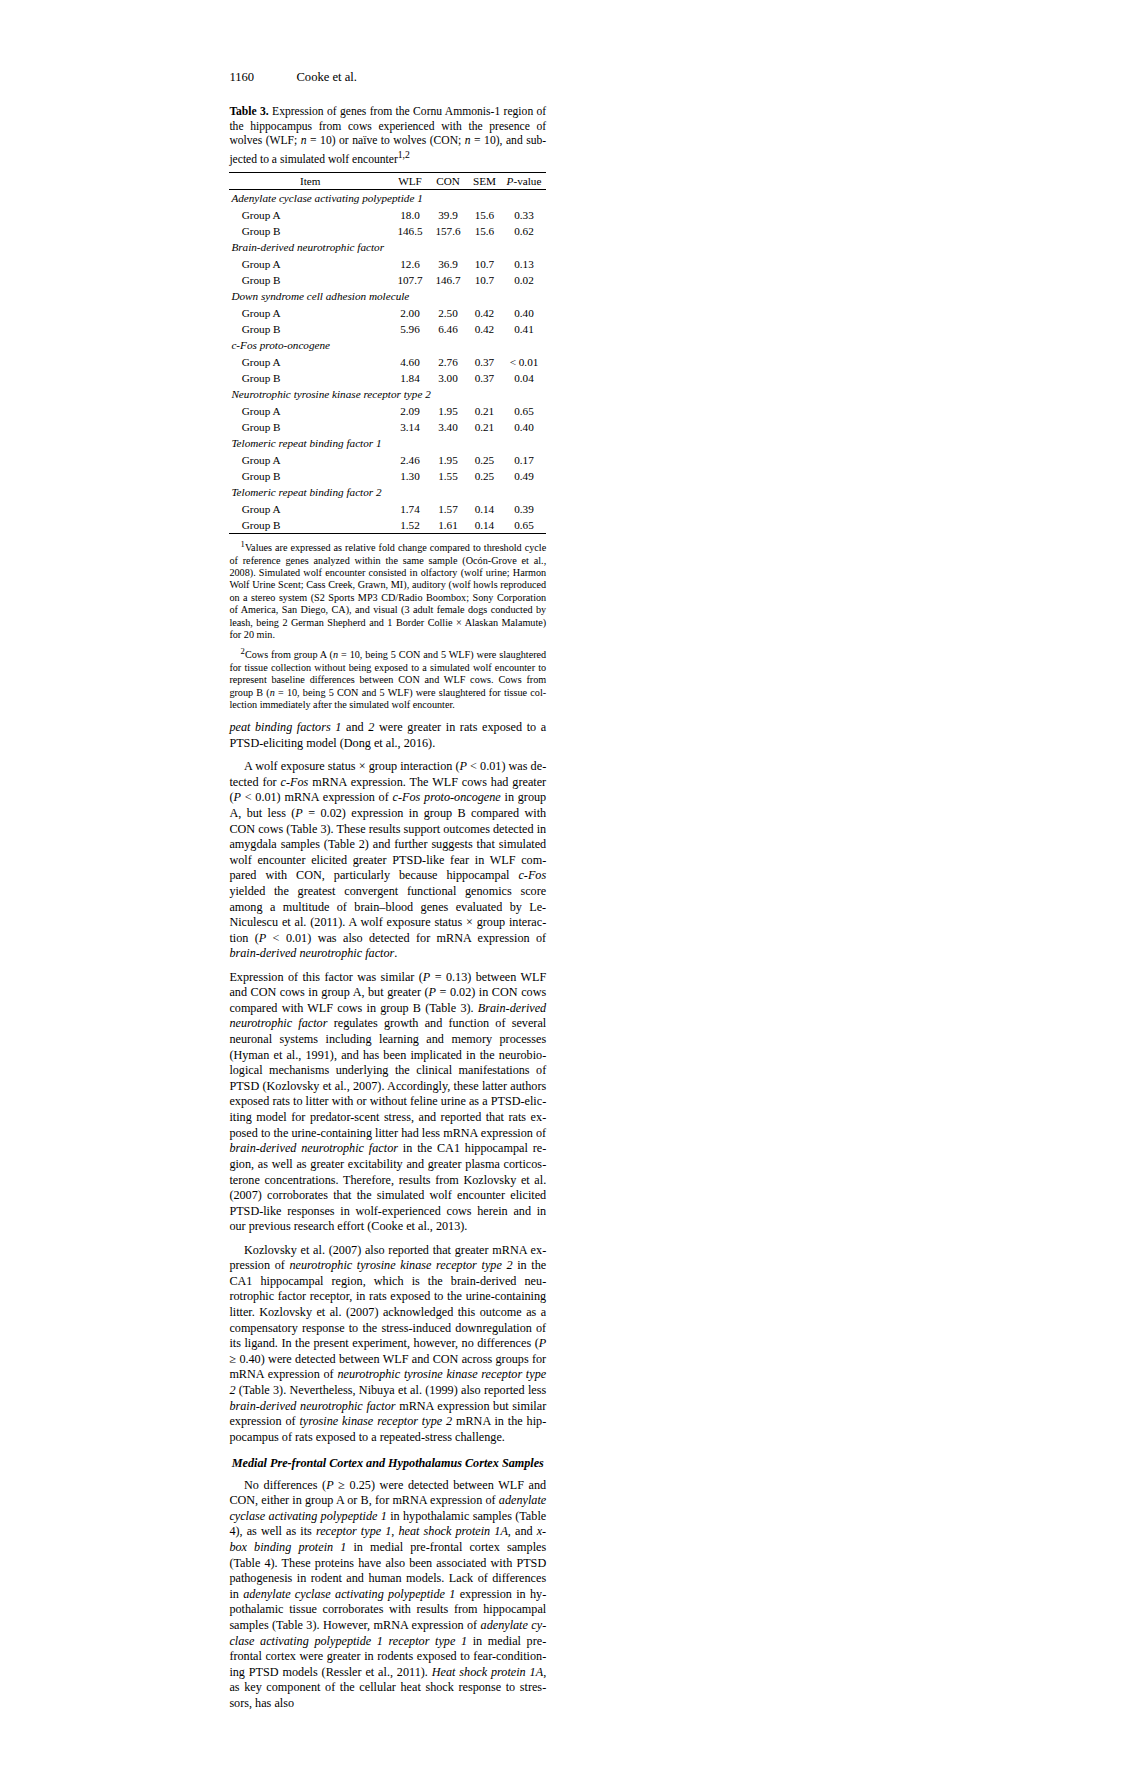1160 Cooke et al.
Table 3. Expression of genes from the Cornu Ammonis-1 region of the hippocampus from cows experienced with the presence of wolves (WLF; n = 10) or naïve to wolves (CON; n = 10), and subjected to a simulated wolf encounter1,2
| Item | WLF | CON | SEM | P -value |
| --- | --- | --- | --- | --- |
| Adenylate cyclase activating polypeptide 1 |
| Group A | 18.0 | 39.9 | 15.6 | 0.33 |
| Group B | 146.5 | 157.6 | 15.6 | 0.62 |
| Brain-derived neurotrophic factor |
| Group A | 12.6 | 36.9 | 10.7 | 0.13 |
| Group B | 107.7 | 146.7 | 10.7 | 0.02 |
| Down syndrome cell adhesion molecule |
| Group A | 2.00 | 2.50 | 0.42 | 0.40 |
| Group B | 5.96 | 6.46 | 0.42 | 0.41 |
| c-Fos proto-oncogene |
| Group A | 4.60 | 2.76 | 0.37 | < 0.01 |
| Group B | 1.84 | 3.00 | 0.37 | 0.04 |
| Neurotrophic tyrosine kinase receptor type 2 |
| Group A | 2.09 | 1.95 | 0.21 | 0.65 |
| Group B | 3.14 | 3.40 | 0.21 | 0.40 |
| Telomeric repeat binding factor 1 |
| Group A | 2.46 | 1.95 | 0.25 | 0.17 |
| Group B | 1.30 | 1.55 | 0.25 | 0.49 |
| Telomeric repeat binding factor 2 |
| Group A | 1.74 | 1.57 | 0.14 | 0.39 |
| Group B | 1.52 | 1.61 | 0.14 | 0.65 |
1Values are expressed as relative fold change compared to threshold cycle of reference genes analyzed within the same sample (Ocón-Grove et al., 2008). Simulated wolf encounter consisted in olfactory (wolf urine; Harmon Wolf Urine Scent; Cass Creek, Grawn, MI), auditory (wolf howls reproduced on a stereo system (S2 Sports MP3 CD/Radio Boombox; Sony Corporation of America, San Diego, CA), and visual (3 adult female dogs conducted by leash, being 2 German Shepherd and 1 Border Collie × Alaskan Malamute) for 20 min.
2Cows from group A (n = 10, being 5 CON and 5 WLF) were slaughtered for tissue collection without being exposed to a simulated wolf encounter to represent baseline differences between CON and WLF cows. Cows from group B (n = 10, being 5 CON and 5 WLF) were slaughtered for tissue collection immediately after the simulated wolf encounter.
peat binding factors 1 and 2 were greater in rats exposed to a PTSD-eliciting model (Dong et al., 2016).
A wolf exposure status × group interaction (P < 0.01) was detected for c-Fos mRNA expression. The WLF cows had greater (P < 0.01) mRNA expression of c-Fos proto-oncogene in group A, but less (P = 0.02) expression in group B compared with CON cows (Table 3). These results support outcomes detected in amygdala samples (Table 2) and further suggests that simulated wolf encounter elicited greater PTSD-like fear in WLF compared with CON, particularly because hippocampal c-Fos yielded the greatest convergent functional genomics score among a multitude of brain–blood genes evaluated by Le-Niculescu et al. (2011). A wolf exposure status × group interaction (P < 0.01) was also detected for mRNA expression of brain-derived neurotrophic factor.
Expression of this factor was similar (P = 0.13) between WLF and CON cows in group A, but greater (P = 0.02) in CON cows compared with WLF cows in group B (Table 3). Brain-derived neurotrophic factor regulates growth and function of several neuronal systems including learning and memory processes (Hyman et al., 1991), and has been implicated in the neurobiological mechanisms underlying the clinical manifestations of PTSD (Kozlovsky et al., 2007). Accordingly, these latter authors exposed rats to litter with or without feline urine as a PTSD-eliciting model for predator-scent stress, and reported that rats exposed to the urine-containing litter had less mRNA expression of brain-derived neurotrophic factor in the CA1 hippocampal region, as well as greater excitability and greater plasma corticosterone concentrations. Therefore, results from Kozlovsky et al. (2007) corroborates that the simulated wolf encounter elicited PTSD-like responses in wolf-experienced cows herein and in our previous research effort (Cooke et al., 2013).
Kozlovsky et al. (2007) also reported that greater mRNA expression of neurotrophic tyrosine kinase receptor type 2 in the CA1 hippocampal region, which is the brain-derived neurotrophic factor receptor, in rats exposed to the urine-containing litter. Kozlovsky et al. (2007) acknowledged this outcome as a compensatory response to the stress-induced downregulation of its ligand. In the present experiment, however, no differences (P ≥ 0.40) were detected between WLF and CON across groups for mRNA expression of neurotrophic tyrosine kinase receptor type 2 (Table 3). Nevertheless, Nibuya et al. (1999) also reported less brain-derived neurotrophic factor mRNA expression but similar expression of tyrosine kinase receptor type 2 mRNA in the hippocampus of rats exposed to a repeated-stress challenge.
Medial Pre-frontal Cortex and Hypothalamus Cortex Samples
No differences (P ≥ 0.25) were detected between WLF and CON, either in group A or B, for mRNA expression of adenylate cyclase activating polypeptide 1 in hypothalamic samples (Table 4), as well as its receptor type 1, heat shock protein 1A, and x-box binding protein 1 in medial pre-frontal cortex samples (Table 4). These proteins have also been associated with PTSD pathogenesis in rodent and human models. Lack of differences in adenylate cyclase activating polypeptide 1 expression in hypothalamic tissue corroborates with results from hippocampal samples (Table 3). However, mRNA expression of adenylate cyclase activating polypeptide 1 receptor type 1 in medial pre-frontal cortex were greater in rodents exposed to fear-conditioning PTSD models (Ressler et al., 2011). Heat shock protein 1A, as key component of the cellular heat shock response to stressors, has also